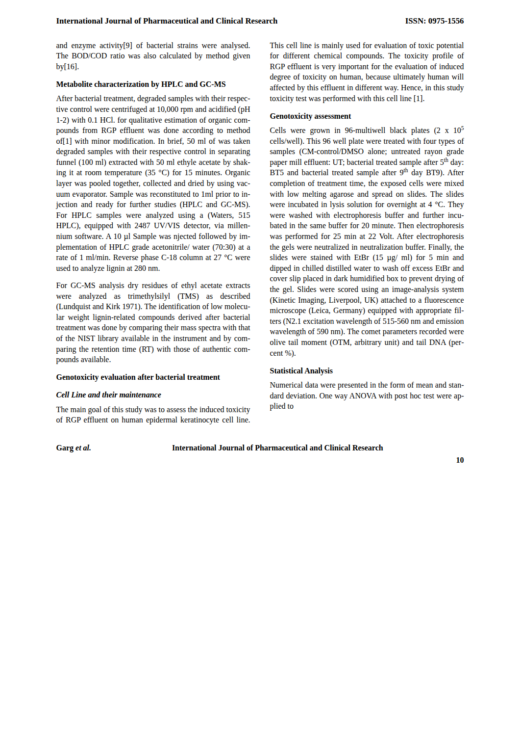International Journal of Pharmaceutical and Clinical Research
ISSN: 0975-1556
and enzyme activity[9] of bacterial strains were analysed. The BOD/COD ratio was also calculated by method given by[16].
Metabolite characterization by HPLC and GC-MS
After bacterial treatment, degraded samples with their respective control were centrifuged at 10,000 rpm and acidified (pH 1-2) with 0.1 HCl. for qualitative estimation of organic compounds from RGP effluent was done according to method of[1] with minor modification. In brief, 50 ml of was taken degraded samples with their respective control in separating funnel (100 ml) extracted with 50 ml ethyle acetate by shaking it at room temperature (35 °C) for 15 minutes. Organic layer was pooled together, collected and dried by using vacuum evaporator. Sample was reconstituted to 1ml prior to injection and ready for further studies (HPLC and GC-MS). For HPLC samples were analyzed using a (Waters, 515 HPLC), equipped with 2487 UV/VIS detector, via millennium software. A 10 µl Sample was njected followed by implementation of HPLC grade acetonitrile/ water (70:30) at a rate of 1 ml/min. Reverse phase C-18 column at 27 °C were used to analyze lignin at 280 nm.
For GC-MS analysis dry residues of ethyl acetate extracts were analyzed as trimethylsilyl (TMS) as described (Lundquist and Kirk 1971). The identification of low molecular weight lignin-related compounds derived after bacterial treatment was done by comparing their mass spectra with that of the NIST library available in the instrument and by comparing the retention time (RT) with those of authentic compounds available.
Genotoxicity evaluation after bacterial treatment
Cell Line and their maintenance
The main goal of this study was to assess the induced toxicity of RGP effluent on human epidermal keratinocyte cell line. This cell line is mainly used for evaluation of toxic potential for different chemical compounds. The toxicity profile of RGP effluent is very important for the evaluation of induced degree of toxicity on human, because ultimately human will affected by this effluent in different way. Hence, in this study toxicity test was performed with this cell line [1].
Genotoxicity assessment
Cells were grown in 96-multiwell black plates (2 x 105 cells/well). This 96 well plate were treated with four types of samples (CM-control/DMSO alone; untreated rayon grade paper mill effluent: UT; bacterial treated sample after 5th day: BT5 and bacterial treated sample after 9th day BT9). After completion of treatment time, the exposed cells were mixed with low melting agarose and spread on slides. The slides were incubated in lysis solution for overnight at 4 °C. They were washed with electrophoresis buffer and further incubated in the same buffer for 20 minute. Then electrophoresis was performed for 25 min at 22 Volt. After electrophoresis the gels were neutralized in neutralization buffer. Finally, the slides were stained with EtBr (15 µg/ ml) for 5 min and dipped in chilled distilled water to wash off excess EtBr and cover slip placed in dark humidified box to prevent drying of the gel. Slides were scored using an image-analysis system (Kinetic Imaging, Liverpool, UK) attached to a fluorescence microscope (Leica, Germany) equipped with appropriate filters (N2.1 excitation wavelength of 515-560 nm and emission wavelength of 590 nm). The comet parameters recorded were olive tail moment (OTM, arbitrary unit) and tail DNA (percent %).
Statistical Analysis
Numerical data were presented in the form of mean and standard deviation. One way ANOVA with post hoc test were applied to
Garg et al.
International Journal of Pharmaceutical and Clinical Research
10